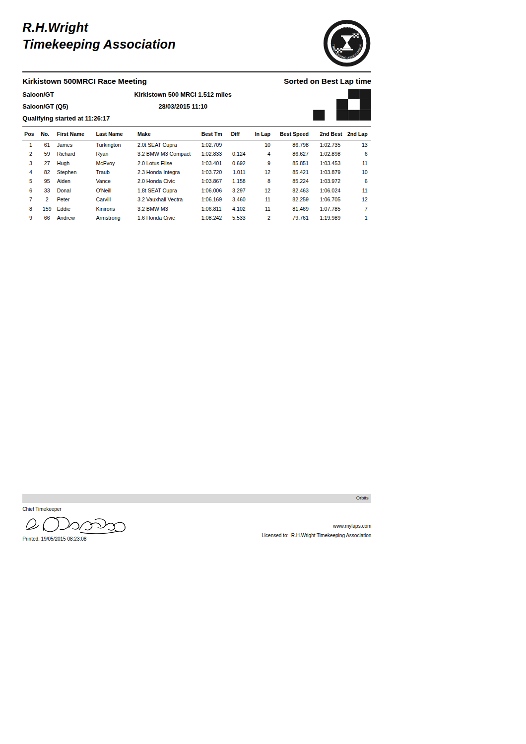R.H.Wright
Timekeeping Association
R. H. WRIGHT TIMEKEEPING ASSOCIATION
Kirkistown 500MRCI Race Meeting
Sorted on Best Lap time
Saloon/GT
Saloon/GT (Q5)
Qualifying started at 11:26:17
Kirkistown 500 MRCI 1.512 miles
28/03/2015 11:10
| Pos | No. | First Name | Last Name | Make | Best Tm | Diff | In Lap | Best Speed | 2nd Best | 2nd Lap |
| --- | --- | --- | --- | --- | --- | --- | --- | --- | --- | --- |
| 1 | 61 | James | Turkington | 2.0t SEAT Cupra | 1:02.709 | | 10 | 86.798 | 1:02.735 | 13 |
| 2 | 59 | Richard | Ryan | 3.2 BMW M3 Compact | 1:02.833 | 0.124 | 4 | 86.627 | 1:02.898 | 6 |
| 3 | 27 | Hugh | McEvoy | 2.0 Lotus Elise | 1:03.401 | 0.692 | 9 | 85.851 | 1:03.453 | 11 |
| 4 | 82 | Stephen | Traub | 2.3 Honda Integra | 1:03.720 | 1.011 | 12 | 85.421 | 1:03.879 | 10 |
| 5 | 95 | Aiden | Vance | 2.0 Honda Civic | 1:03.867 | 1.158 | 8 | 85.224 | 1:03.972 | 6 |
| 6 | 33 | Donal | O'Neill | 1.8t SEAT Cupra | 1:06.006 | 3.297 | 12 | 82.463 | 1:06.024 | 11 |
| 7 | 2 | Peter | Carvill | 3.2 Vauxhall Vectra | 1:06.169 | 3.460 | 11 | 82.259 | 1:06.705 | 12 |
| 8 | 159 | Eddie | Kinirons | 3.2 BMW M3 | 1:06.811 | 4.102 | 11 | 81.469 | 1:07.785 | 7 |
| 9 | 66 | Andrew | Armstrong | 1.6 Honda Civic | 1:08.242 | 5.533 | 2 | 79.761 | 1:19.989 | 1 |
Orbits
Chief Timekeeper
Printed: 19/05/2015 08:23:08
www.mylaps.com
Licensed to: R.H.Wright Timekeeping Association